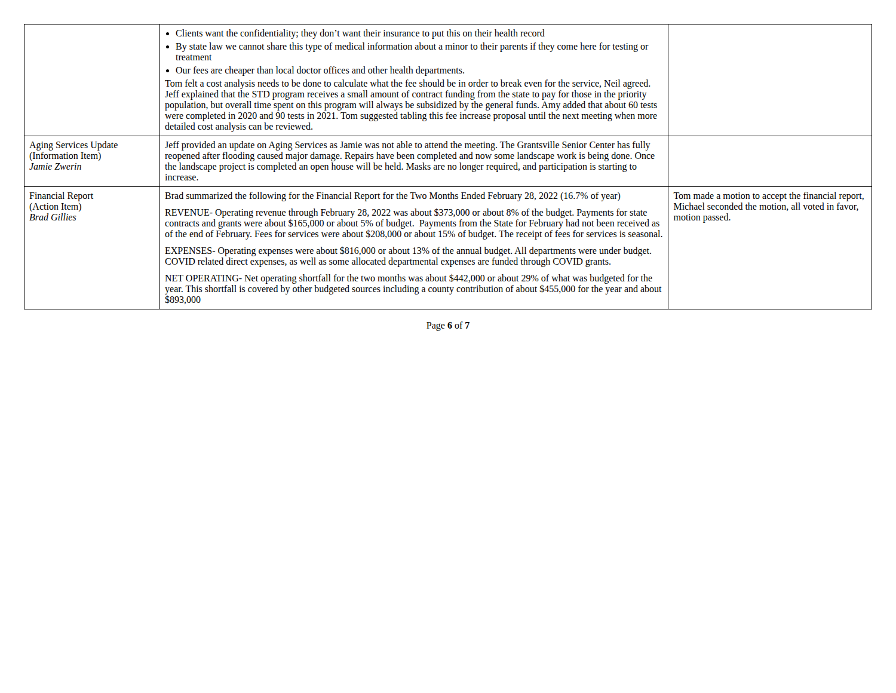| | Clients want the confidentiality; they don’t want their insurance to put this on their health record By state law we cannot share this type of medical information about a minor to their parents if they come here for testing or treatment Our fees are cheaper than local doctor offices and other health departments. Tom felt a cost analysis needs to be done to calculate what the fee should be in order to break even for the service, Neil agreed. Jeff explained that the STD program receives a small amount of contract funding from the state to pay for those in the priority population, but overall time spent on this program will always be subsidized by the general funds. Amy added that about 60 tests were completed in 2020 and 90 tests in 2021. Tom suggested tabling this fee increase proposal until the next meeting when more detailed cost analysis can be reviewed. | |
| Aging Services Update (Information Item) Jamie Zwerin | Jeff provided an update on Aging Services as Jamie was not able to attend the meeting. The Grantsville Senior Center has fully reopened after flooding caused major damage. Repairs have been completed and now some landscape work is being done. Once the landscape project is completed an open house will be held. Masks are no longer required, and participation is starting to increase. | |
| Financial Report (Action Item) Brad Gillies | Brad summarized the following for the Financial Report for the Two Months Ended February 28, 2022 (16.7% of year) REVENUE- Operating revenue through February 28, 2022 was about $373,000 or about 8% of the budget. Payments for state contracts and grants were about $165,000 or about 5% of budget. Payments from the State for February had not been received as of the end of February. Fees for services were about $208,000 or about 15% of budget. The receipt of fees for services is seasonal. EXPENSES- Operating expenses were about $816,000 or about 13% of the annual budget. All departments were under budget. COVID related direct expenses, as well as some allocated departmental expenses are funded through COVID grants. NET OPERATING- Net operating shortfall for the two months was about $442,000 or about 29% of what was budgeted for the year. This shortfall is covered by other budgeted sources including a county contribution of about $455,000 for the year and about $893,000 | Tom made a motion to accept the financial report, Michael seconded the motion, all voted in favor, motion passed. |
Page 6 of 7